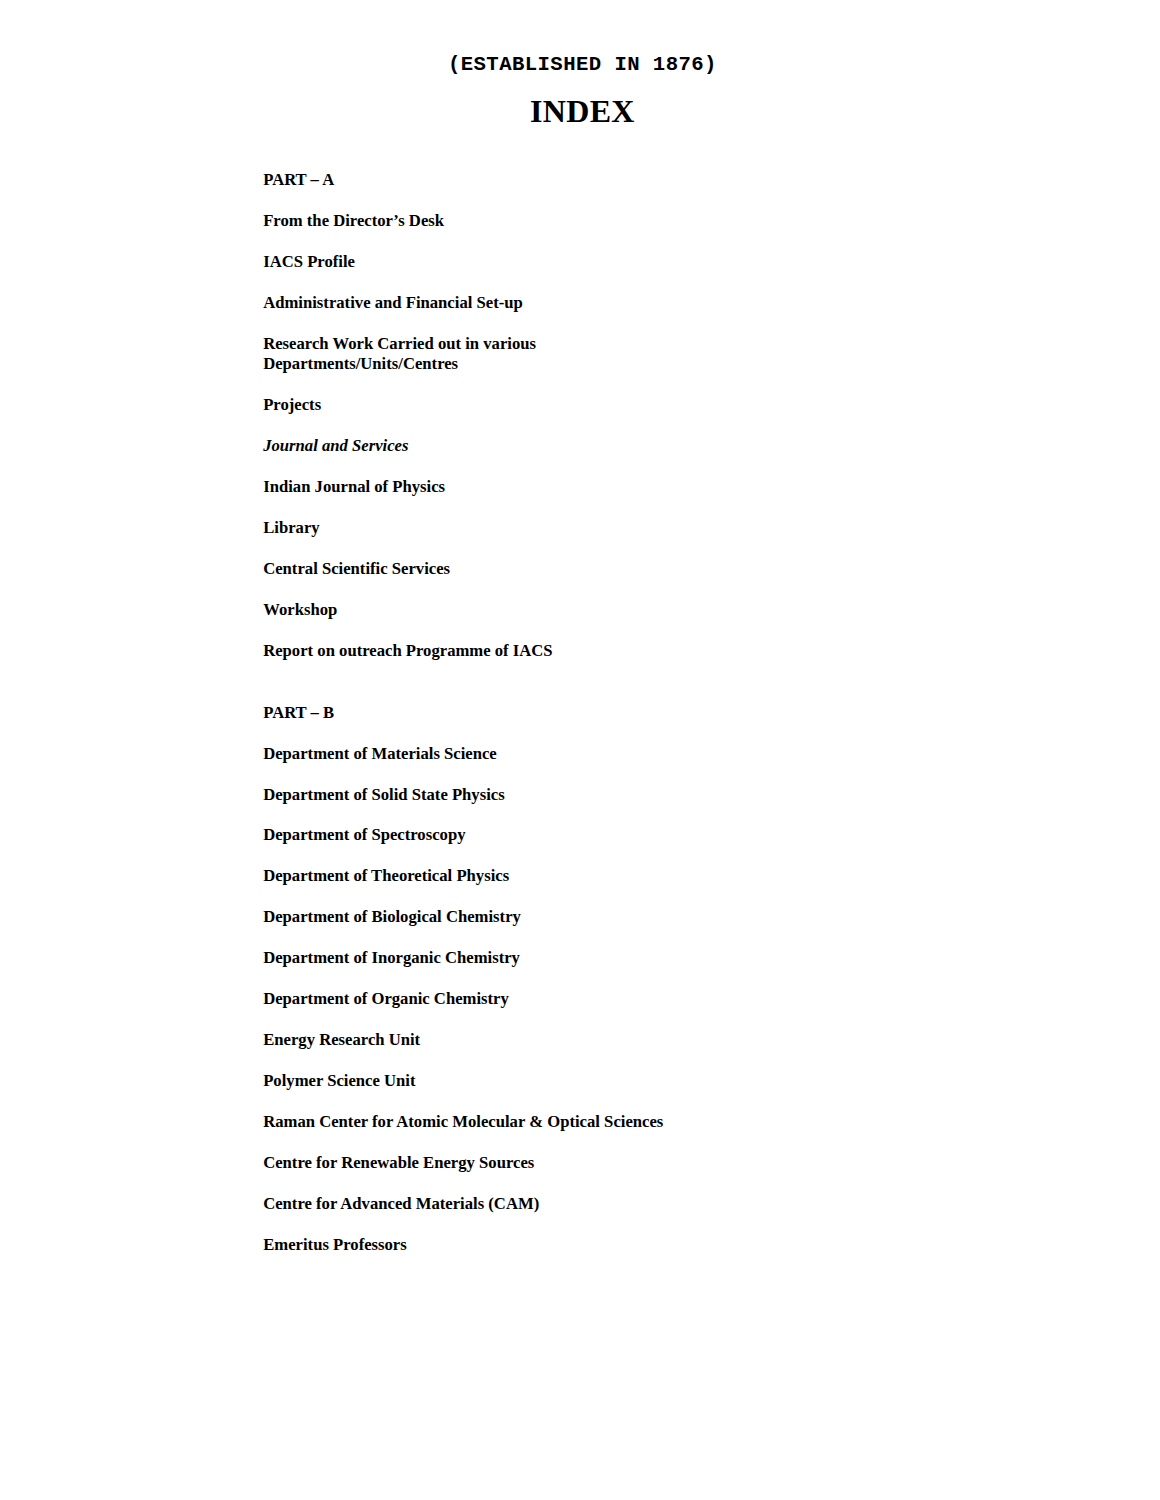(ESTABLISHED IN 1876)
INDEX
PART – A
From the Director’s Desk
IACS Profile
Administrative and Financial Set-up
Research Work Carried out in various
Departments/Units/Centres
Projects
Journal and Services
Indian Journal of Physics
Library
Central Scientific Services
Workshop
Report on outreach Programme of IACS
PART – B
Department of Materials Science
Department of Solid State Physics
Department of Spectroscopy
Department of Theoretical Physics
Department of Biological Chemistry
Department of Inorganic Chemistry
Department of Organic Chemistry
Energy Research Unit
Polymer Science Unit
Raman Center for Atomic Molecular & Optical Sciences
Centre for Renewable Energy Sources
Centre for Advanced Materials (CAM)
Emeritus Professors